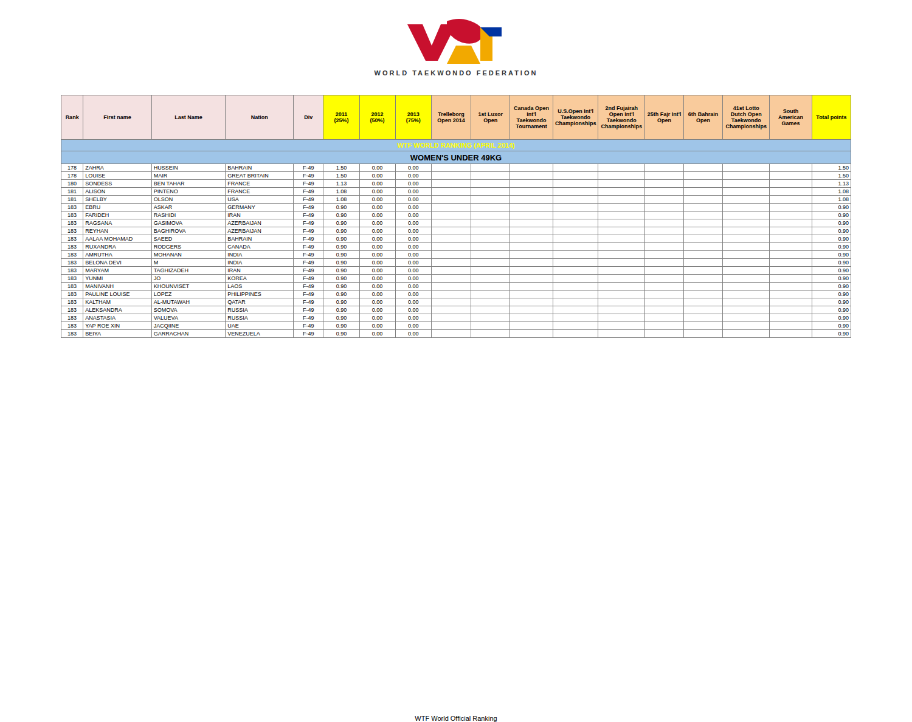WORLD TAEKWONDO FEDERATION
| WTF WORLD RANKING (APRIL 2014) |
| WOMEN'S UNDER 49KG |
| Rank | First name | Last Name | Nation | Div | 2011 (25%) | 2012 (50%) | 2013 (75%) | Trelleborg Open 2014 | 1st Luxor Open | Canada Open Int'l Taekwondo Tournament | U.S.Open Int'l Taekwondo Championships | 2nd Fujairah Open Int'l Taekwondo Championships | 25th Fajr Int'l Open | 6th Bahrain Open | 41st Lotto Dutch Open Taekwondo Championships | South American Games | Total points |
| 178 | ZAHRA | HUSSEIN | BAHRAIN | F-49 | 1.50 | 0.00 | 0.00 | | | | | | | | | | 1.50 |
| 178 | LOUISE | MAIR | GREAT BRITAIN | F-49 | 1.50 | 0.00 | 0.00 | | | | | | | | | | 1.50 |
| 180 | SONDESS | BEN TAHAR | FRANCE | F-49 | 1.13 | 0.00 | 0.00 | | | | | | | | | | 1.13 |
| 181 | ALISON | PINTENO | FRANCE | F-49 | 1.08 | 0.00 | 0.00 | | | | | | | | | | 1.08 |
| 181 | SHELBY | OLSON | USA | F-49 | 1.08 | 0.00 | 0.00 | | | | | | | | | | 1.08 |
| 183 | EBRU | ASKAR | GERMANY | F-49 | 0.90 | 0.00 | 0.00 | | | | | | | | | | 0.90 |
| 183 | FARIDEH | RASHIDI | IRAN | F-49 | 0.90 | 0.00 | 0.00 | | | | | | | | | | 0.90 |
| 183 | RAGSANA | GASIMOVA | AZERBAIJAN | F-49 | 0.90 | 0.00 | 0.00 | | | | | | | | | | 0.90 |
| 183 | REYHAN | BAGHIROVA | AZERBAIJAN | F-49 | 0.90 | 0.00 | 0.00 | | | | | | | | | | 0.90 |
| 183 | AALAA MOHAMAD | SAEED | BAHRAIN | F-49 | 0.90 | 0.00 | 0.00 | | | | | | | | | | 0.90 |
| 183 | RUXANDRA | RODGERS | CANADA | F-49 | 0.90 | 0.00 | 0.00 | | | | | | | | | | 0.90 |
| 183 | AMRUTHA | MOHANAN | INDIA | F-49 | 0.90 | 0.00 | 0.00 | | | | | | | | | | 0.90 |
| 183 | BELONA DEVI | M | INDIA | F-49 | 0.90 | 0.00 | 0.00 | | | | | | | | | | 0.90 |
| 183 | MARYAM | TAGHIZADEH | IRAN | F-49 | 0.90 | 0.00 | 0.00 | | | | | | | | | | 0.90 |
| 183 | YUNMI | JO | KOREA | F-49 | 0.90 | 0.00 | 0.00 | | | | | | | | | | 0.90 |
| 183 | MANIVANH | KHOUNVISET | LAOS | F-49 | 0.90 | 0.00 | 0.00 | | | | | | | | | | 0.90 |
| 183 | PAULINE LOUISE | LOPEZ | PHILIPPINES | F-49 | 0.90 | 0.00 | 0.00 | | | | | | | | | | 0.90 |
| 183 | KALTHAM | AL-MUTAWAH | QATAR | F-49 | 0.90 | 0.00 | 0.00 | | | | | | | | | | 0.90 |
| 183 | ALEKSANDRA | SOMOVA | RUSSIA | F-49 | 0.90 | 0.00 | 0.00 | | | | | | | | | | 0.90 |
| 183 | ANASTASIA | VALUEVA | RUSSIA | F-49 | 0.90 | 0.00 | 0.00 | | | | | | | | | | 0.90 |
| 183 | YAP ROE XIN | JACQIINE | UAE | F-49 | 0.90 | 0.00 | 0.00 | | | | | | | | | | 0.90 |
| 183 | BEIYA | GARRACHAN | VENEZUELA | F-49 | 0.90 | 0.00 | 0.00 | | | | | | | | | | 0.90 |
WTF World Official Ranking